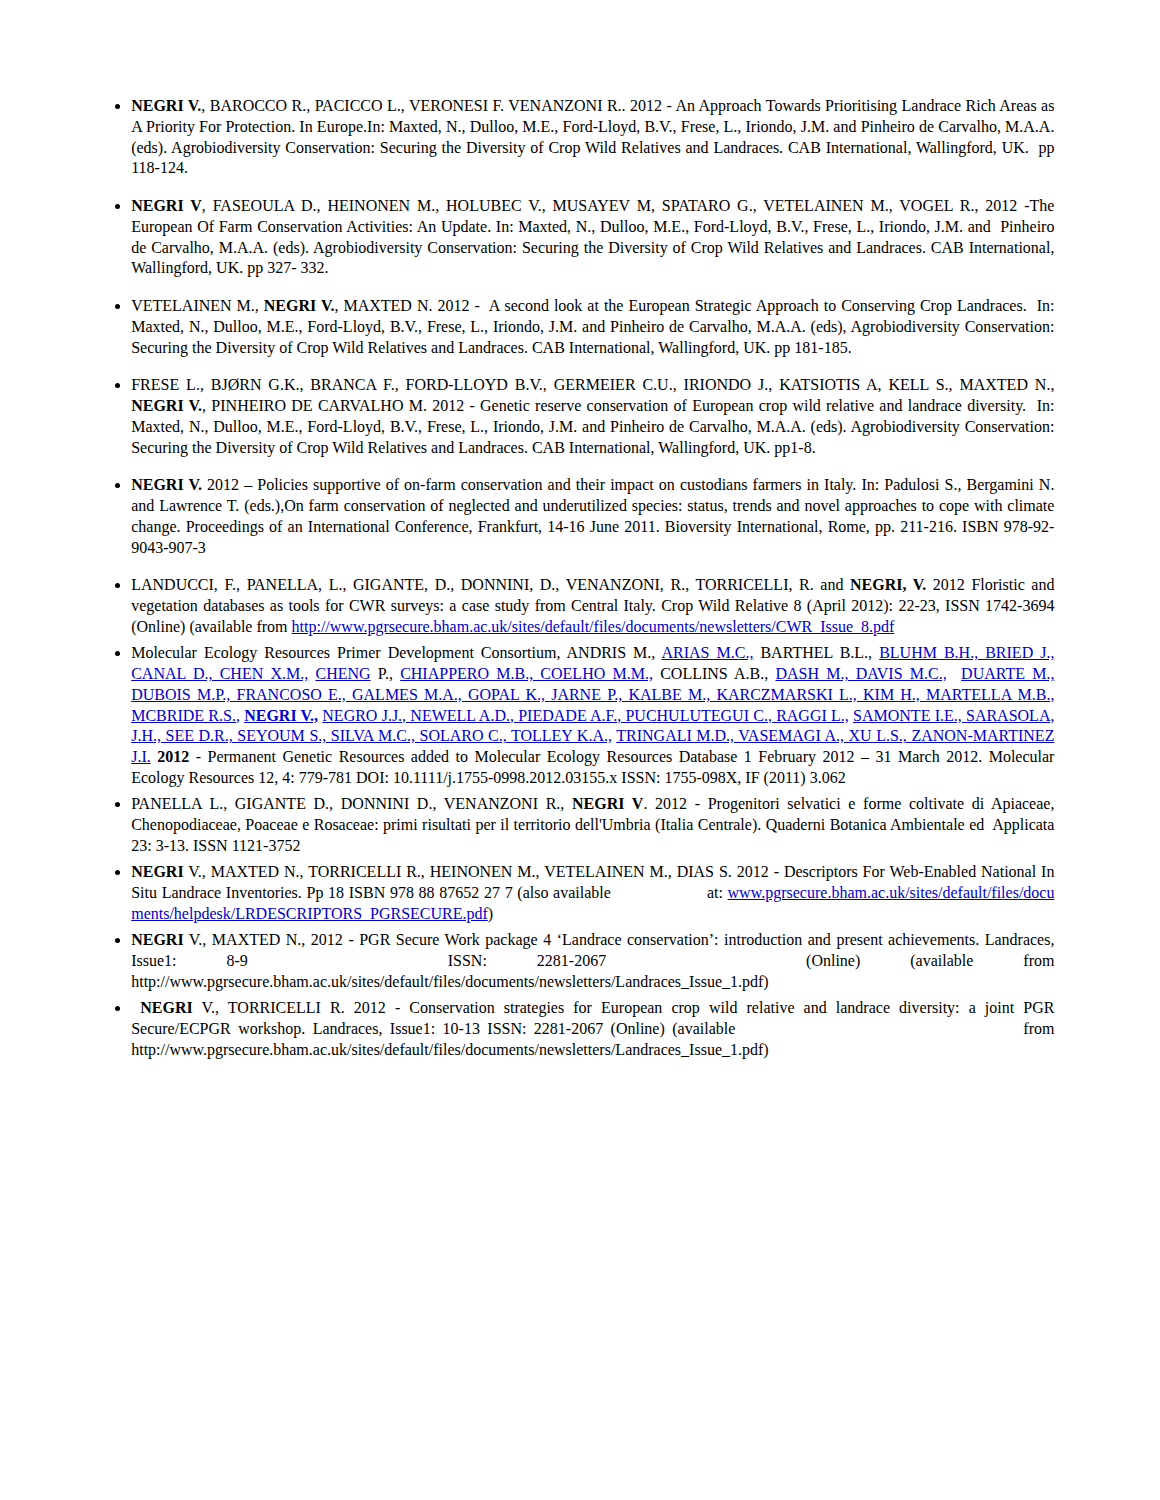NEGRI V., BAROCCO R., PACICCO L., VERONESI F. VENANZONI R.. 2012 - An Approach Towards Prioritising Landrace Rich Areas as A Priority For Protection. In Europe.In: Maxted, N., Dulloo, M.E., Ford-Lloyd, B.V., Frese, L., Iriondo, J.M. and Pinheiro de Carvalho, M.A.A. (eds). Agrobiodiversity Conservation: Securing the Diversity of Crop Wild Relatives and Landraces. CAB International, Wallingford, UK. pp 118-124.
NEGRI V, FASEOULA D., HEINONEN M., HOLUBEC V., MUSAYEV M, SPATARO G., VETELAINEN M., VOGEL R., 2012 -The European Of Farm Conservation Activities: An Update. In: Maxted, N., Dulloo, M.E., Ford-Lloyd, B.V., Frese, L., Iriondo, J.M. and Pinheiro de Carvalho, M.A.A. (eds). Agrobiodiversity Conservation: Securing the Diversity of Crop Wild Relatives and Landraces. CAB International, Wallingford, UK. pp 327- 332.
VETELAINEN M., NEGRI V., MAXTED N. 2012 - A second look at the European Strategic Approach to Conserving Crop Landraces. In: Maxted, N., Dulloo, M.E., Ford-Lloyd, B.V., Frese, L., Iriondo, J.M. and Pinheiro de Carvalho, M.A.A. (eds), Agrobiodiversity Conservation: Securing the Diversity of Crop Wild Relatives and Landraces. CAB International, Wallingford, UK. pp 181-185.
FRESE L., BJØRN G.K., BRANCA F., FORD-LLOYD B.V., GERMEIER C.U., IRIONDO J., KATSIOTIS A, KELL S., MAXTED N., NEGRI V., PINHEIRO DE CARVALHO M. 2012 - Genetic reserve conservation of European crop wild relative and landrace diversity. In: Maxted, N., Dulloo, M.E., Ford-Lloyd, B.V., Frese, L., Iriondo, J.M. and Pinheiro de Carvalho, M.A.A. (eds). Agrobiodiversity Conservation: Securing the Diversity of Crop Wild Relatives and Landraces. CAB International, Wallingford, UK. pp1-8.
NEGRI V. 2012 – Policies supportive of on-farm conservation and their impact on custodians farmers in Italy. In: Padulosi S., Bergamini N. and Lawrence T. (eds.),On farm conservation of neglected and underutilized species: status, trends and novel approaches to cope with climate change. Proceedings of an International Conference, Frankfurt, 14-16 June 2011. Bioversity International, Rome, pp. 211-216. ISBN 978-92-9043-907-3
LANDUCCI, F., PANELLA, L., GIGANTE, D., DONNINI, D., VENANZONI, R., TORRICELLI, R. and NEGRI, V. 2012 Floristic and vegetation databases as tools for CWR surveys: a case study from Central Italy. Crop Wild Relative 8 (April 2012): 22-23, ISSN 1742-3694 (Online) (available from http://www.pgrsecure.bham.ac.uk/sites/default/files/documents/newsletters/CWR_Issue_8.pdf
Molecular Ecology Resources Primer Development Consortium, ANDRIS M., ARIAS M.C., BARTHEL B.L., BLUHM B.H., BRIED J., CANAL D., CHEN X.M., CHENG P., CHIAPPERO M.B., COELHO M.M., COLLINS A.B., DASH M., DAVIS M.C., DUARTE M., DUBOIS M.P., FRANCOSO E., GALMES M.A., GOPAL K., JARNE P., KALBE M., KARCZMARSKI L., KIM H., MARTELLA M.B., MCBRIDE R.S., NEGRI V., NEGRO J.J., NEWELL A.D., PIEDADE A.F., PUCHULUTEGUI C., RAGGI L., SAMONTE I.E., SARASOLA, J.H., SEE D.R., SEYOUM S., SILVA M.C., SOLARO C., TOLLEY K.A., TRINGALI M.D., VASEMAGI A., XU L.S., ZANON-MARTINEZ J.I. 2012 - Permanent Genetic Resources added to Molecular Ecology Resources Database 1 February 2012 – 31 March 2012. Molecular Ecology Resources 12, 4: 779-781 DOI: 10.1111/j.1755-0998.2012.03155.x ISSN: 1755-098X, IF (2011) 3.062
PANELLA L., GIGANTE D., DONNINI D., VENANZONI R., NEGRI V. 2012 - Progenitori selvatici e forme coltivate di Apiaceae, Chenopodiaceae, Poaceae e Rosaceae: primi risultati per il territorio dell'Umbria (Italia Centrale). Quaderni Botanica Ambientale ed Applicata 23: 3-13. ISSN 1121-3752
NEGRI V., MAXTED N., TORRICELLI R., HEINONEN M., VETELAINEN M., DIAS S. 2012 - Descriptors For Web-Enabled National In Situ Landrace Inventories. Pp 18 ISBN 978 88 87652 27 7 (also available at: www.pgrsecure.bham.ac.uk/sites/default/files/documents/helpdesk/LRDESCRIPTORS_PGRSECURE.pdf)
NEGRI V., MAXTED N., 2012 - PGR Secure Work package 4 ‘Landrace conservation’: introduction and present achievements. Landraces, Issue1: 8-9 ISSN: 2281-2067 (Online) (available from http://www.pgrsecure.bham.ac.uk/sites/default/files/documents/newsletters/Landraces_Issue_1.pdf)
NEGRI V., TORRICELLI R. 2012 - Conservation strategies for European crop wild relative and landrace diversity: a joint PGR Secure/ECPGR workshop. Landraces, Issue1: 10-13 ISSN: 2281-2067 (Online) (available from http://www.pgrsecure.bham.ac.uk/sites/default/files/documents/newsletters/Landraces_Issue_1.pdf)